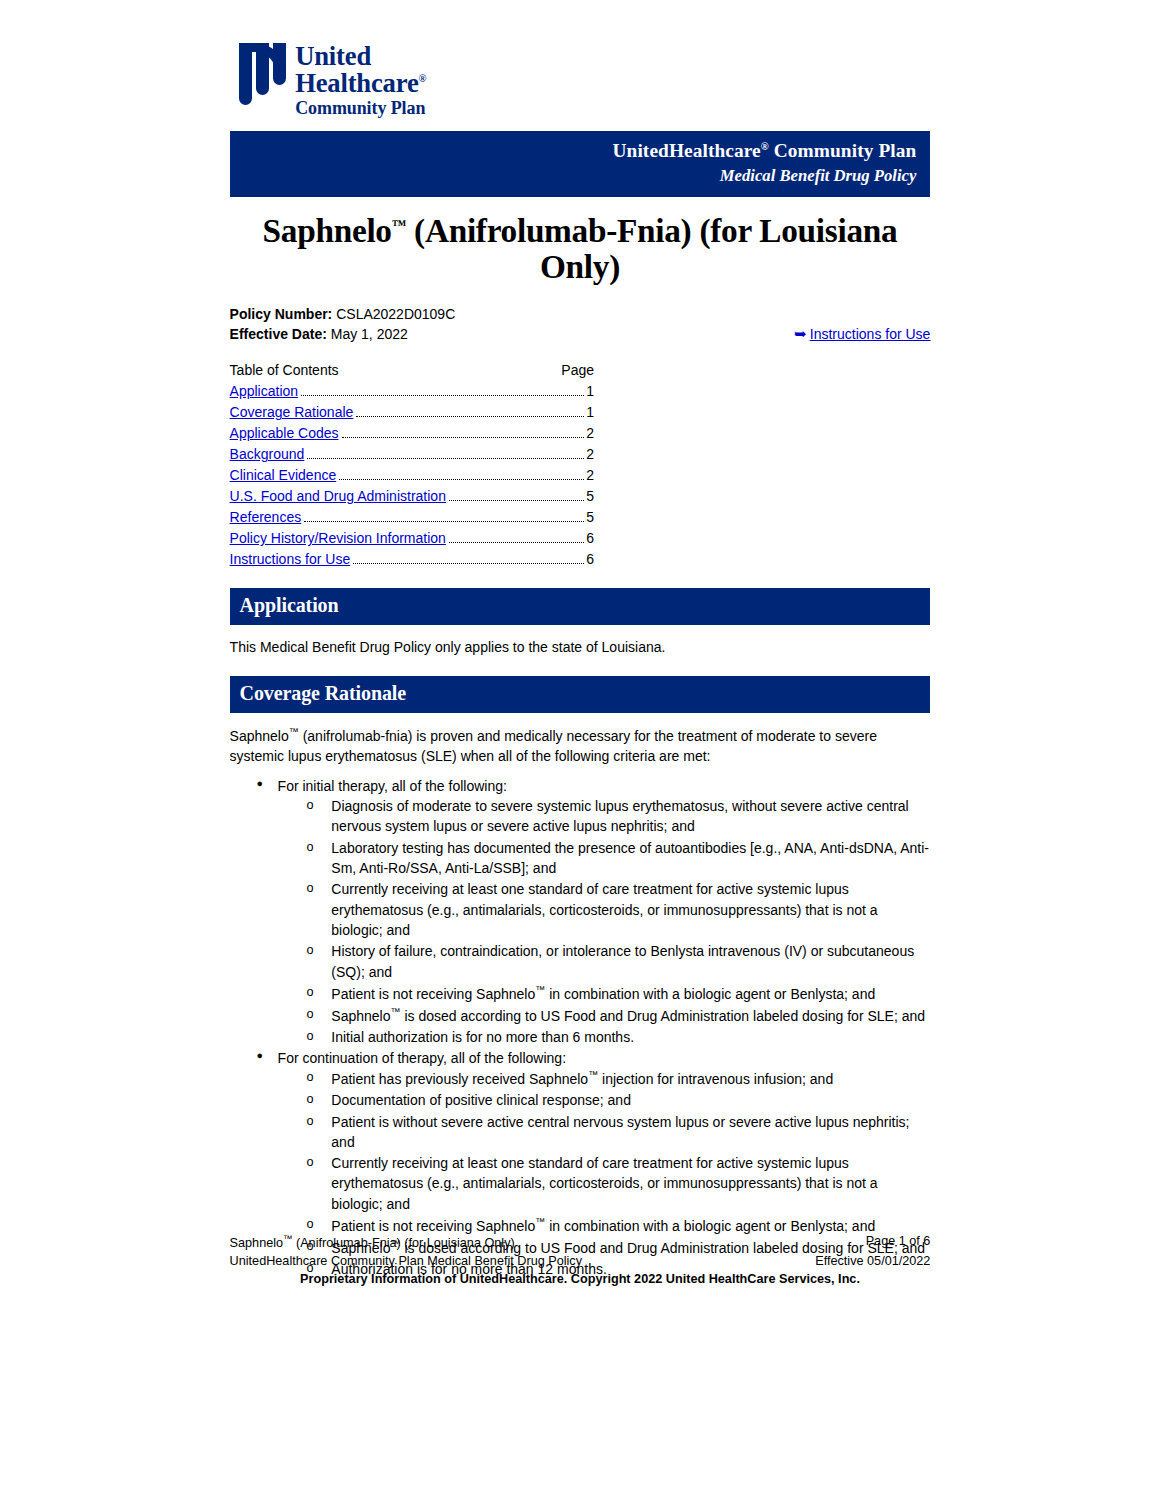United
Healthcare®
Community Plan
UnitedHealthcare® Community Plan
Medical Benefit Drug Policy
Saphnelo™ (Anifrolumab-Fnia) (for Louisiana Only)
Policy Number: CSLA2022D0109C
Effective Date: May 1, 2022
➥Instructions for Use
Table of Contents Page
Application 1
Coverage Rationale 1
Applicable Codes 2
Background 2
Clinical Evidence 2
U.S. Food and Drug Administration 5
References 5
Policy History/Revision Information 6
Instructions for Use 6
Application
This Medical Benefit Drug Policy only applies to the state of Louisiana.
Coverage Rationale
Saphnelo™ (anifrolumab-fnia) is proven and medically necessary for the treatment of moderate to severe systemic lupus erythematosus (SLE) when all of the following criteria are met:
For initial therapy, all of the following:
Diagnosis of moderate to severe systemic lupus erythematosus, without severe active central nervous system lupus or severe active lupus nephritis; and
Laboratory testing has documented the presence of autoantibodies [e.g., ANA, Anti-dsDNA, Anti-Sm, Anti-Ro/SSA, Anti-La/SSB]; and
Currently receiving at least one standard of care treatment for active systemic lupus erythematosus (e.g., antimalarials, corticosteroids, or immunosuppressants) that is not a biologic; and
History of failure, contraindication, or intolerance to Benlysta intravenous (IV) or subcutaneous (SQ); and
Patient is not receiving Saphnelo™ in combination with a biologic agent or Benlysta; and
Saphnelo™ is dosed according to US Food and Drug Administration labeled dosing for SLE; and
Initial authorization is for no more than 6 months.
For continuation of therapy, all of the following:
Patient has previously received Saphnelo™ injection for intravenous infusion; and
Documentation of positive clinical response; and
Patient is without severe active central nervous system lupus or severe active lupus nephritis; and
Currently receiving at least one standard of care treatment for active systemic lupus erythematosus (e.g., antimalarials, corticosteroids, or immunosuppressants) that is not a biologic; and
Patient is not receiving Saphnelo™ in combination with a biologic agent or Benlysta; and
Saphnelo™ is dosed according to US Food and Drug Administration labeled dosing for SLE; and
Authorization is for no more than 12 months.
Saphnelo™ (Anifrolumab-Fnia) (for Louisiana Only)
Page 1 of 6
UnitedHealthcare Community Plan Medical Benefit Drug Policy
Effective 05/01/2022
Proprietary Information of UnitedHealthcare. Copyright 2022 United HealthCare Services, Inc.